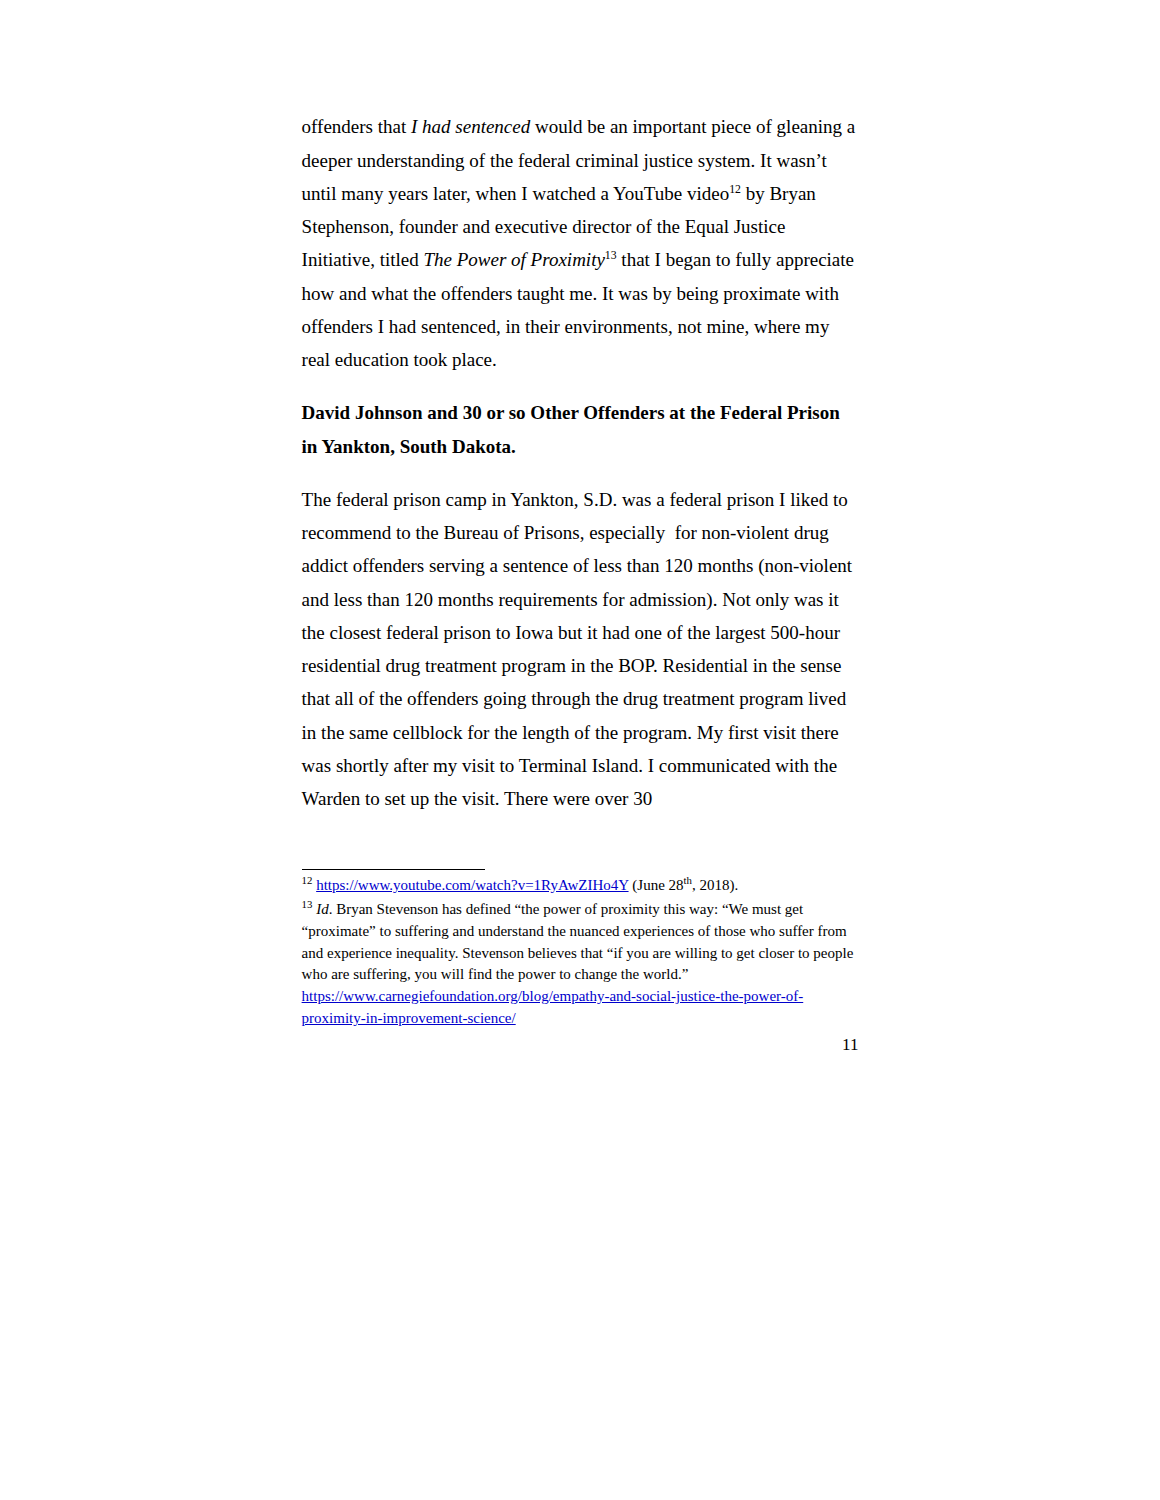offenders that I had sentenced would be an important piece of gleaning a deeper understanding of the federal criminal justice system. It wasn’t until many years later, when I watched a YouTube video12 by Bryan Stephenson, founder and executive director of the Equal Justice Initiative, titled The Power of Proximity13 that I began to fully appreciate how and what the offenders taught me. It was by being proximate with offenders I had sentenced, in their environments, not mine, where my real education took place.
David Johnson and 30 or so Other Offenders at the Federal Prison in Yankton, South Dakota.
The federal prison camp in Yankton, S.D. was a federal prison I liked to recommend to the Bureau of Prisons, especially for non-violent drug addict offenders serving a sentence of less than 120 months (non-violent and less than 120 months requirements for admission). Not only was it the closest federal prison to Iowa but it had one of the largest 500-hour residential drug treatment program in the BOP. Residential in the sense that all of the offenders going through the drug treatment program lived in the same cellblock for the length of the program. My first visit there was shortly after my visit to Terminal Island. I communicated with the Warden to set up the visit. There were over 30
12 https://www.youtube.com/watch?v=1RyAwZIHo4Y (June 28th, 2018).
13 Id. Bryan Stevenson has defined “the power of proximity this way: “We must get “proximate” to suffering and understand the nuanced experiences of those who suffer from and experience inequality. Stevenson believes that “if you are willing to get closer to people who are suffering, you will find the power to change the world.” https://www.carnegiefoundation.org/blog/empathy-and-social-justice-the-power-of-proximity-in-improvement-science/
11